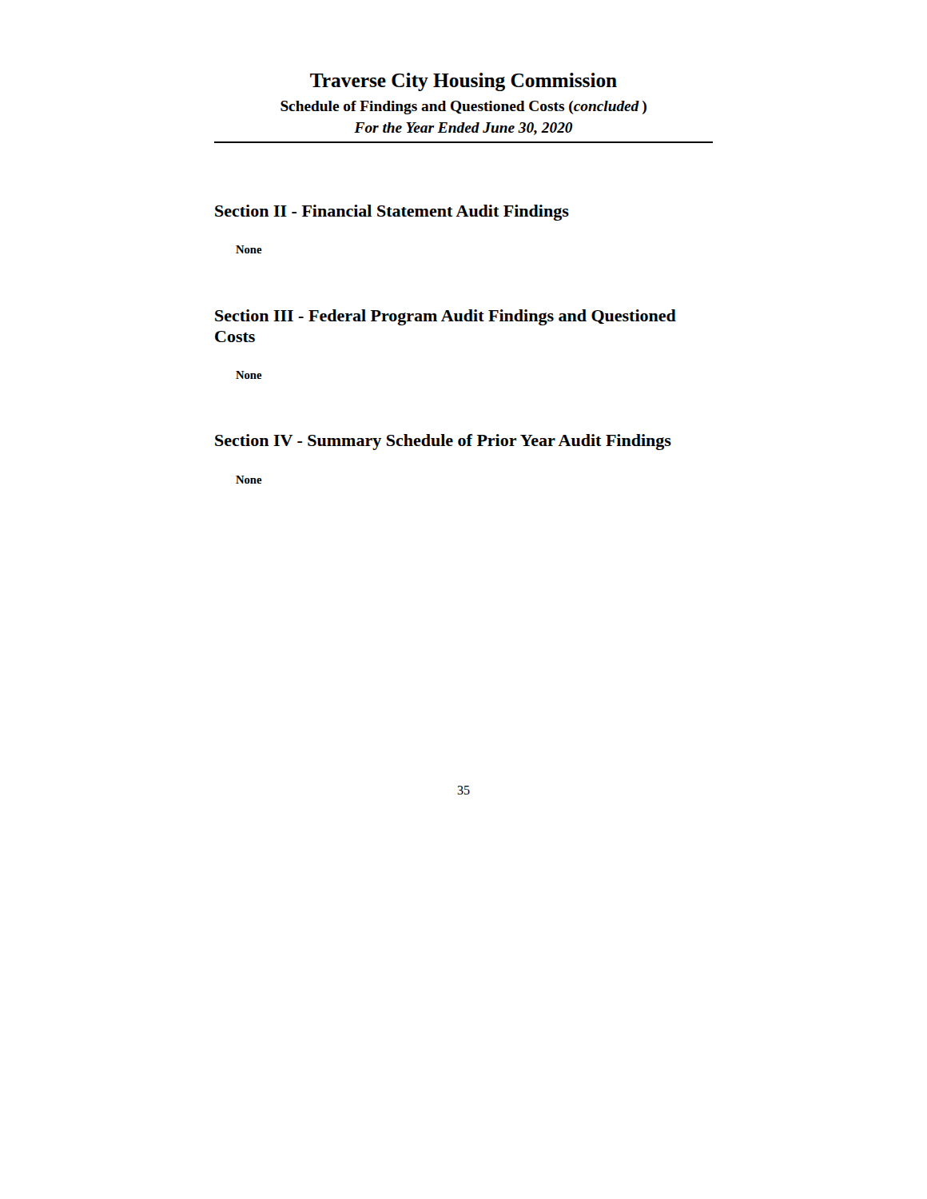Traverse City Housing Commission
Schedule of Findings and Questioned Costs (concluded )
For the Year Ended June 30, 2020
Section II - Financial Statement Audit Findings
None
Section III - Federal Program Audit Findings and Questioned Costs
None
Section IV - Summary Schedule of Prior Year Audit Findings
None
35